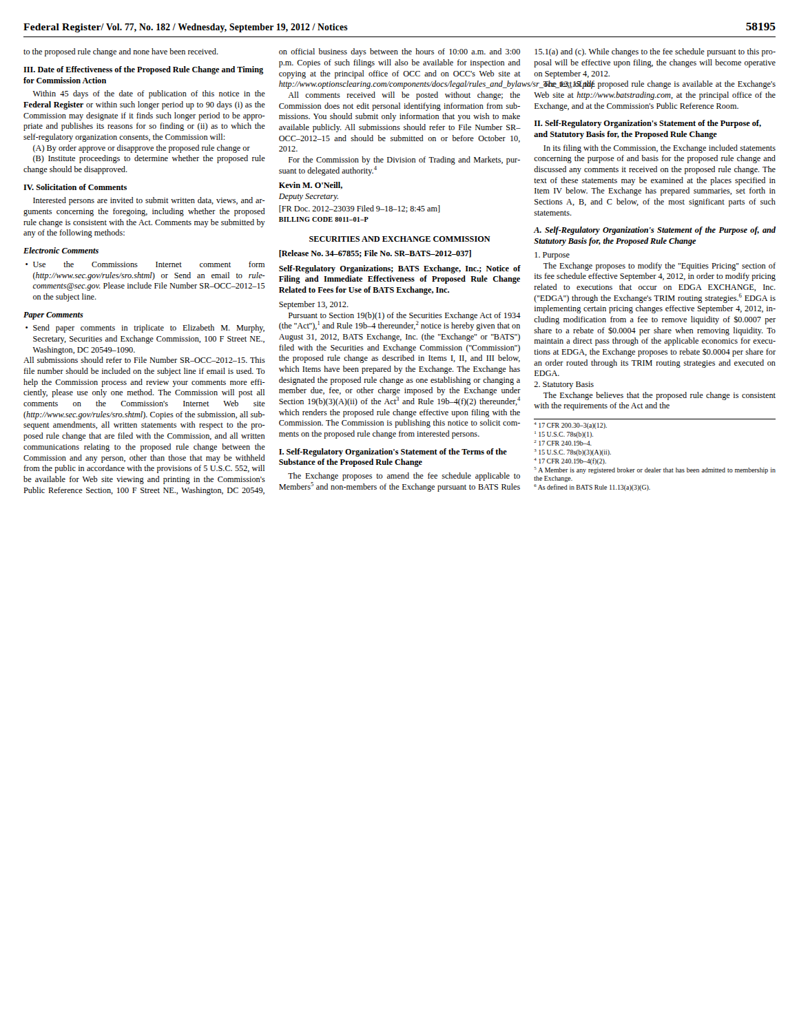Federal Register/ Vol. 77, No. 182 / Wednesday, September 19, 2012 / Notices
58195
to the proposed rule change and none have been received.
III. Date of Effectiveness of the Proposed Rule Change and Timing for Commission Action
Within 45 days of the date of publication of this notice in the Federal Register or within such longer period up to 90 days (i) as the Commission may designate if it finds such longer period to be appropriate and publishes its reasons for so finding or (ii) as to which the self-regulatory organization consents, the Commission will:
(A) By order approve or disapprove the proposed rule change or
(B) Institute proceedings to determine whether the proposed rule change should be disapproved.
IV. Solicitation of Comments
Interested persons are invited to submit written data, views, and arguments concerning the foregoing, including whether the proposed rule change is consistent with the Act. Comments may be submitted by any of the following methods:
Electronic Comments
Use the Commissions Internet comment form (http://www.sec.gov/rules/sro.shtml) or Send an email to rule-comments@sec.gov. Please include File Number SR–OCC–2012–15 on the subject line.
Paper Comments
Send paper comments in triplicate to Elizabeth M. Murphy, Secretary, Securities and Exchange Commission, 100 F Street NE., Washington, DC 20549–1090.
All submissions should refer to File Number SR–OCC–2012–15. This file number should be included on the subject line if email is used. To help the Commission process and review your comments more efficiently, please use only one method. The Commission will post all comments on the Commission's Internet Web site (http://www.sec.gov/rules/sro.shtml). Copies of the submission, all subsequent amendments, all written statements with respect to the proposed rule change that are filed with the Commission, and all written communications relating to the proposed rule change between the Commission and any person, other than those that may be withheld from the public in accordance with the provisions of 5 U.S.C. 552, will be available for Web site viewing and printing in the Commission's Public Reference Section, 100 F Street NE., Washington, DC 20549, on official business days between the hours of 10:00 a.m. and 3:00 p.m. Copies of such filings will also be available for inspection and copying at the principal office of OCC and on OCC's Web site at http://www.optionsclearing.com/components/docs/legal/rules_and_bylaws/sr_occ_12_15.pdf.
All comments received will be posted without change; the Commission does not edit personal identifying information from submissions. You should submit only information that you wish to make available publicly. All submissions should refer to File Number SR–OCC–2012–15 and should be submitted on or before October 10, 2012.
For the Commission by the Division of Trading and Markets, pursuant to delegated authority.4
Kevin M. O'Neill,
Deputy Secretary.
[FR Doc. 2012–23039 Filed 9–18–12; 8:45 am]
BILLING CODE 8011–01–P
SECURITIES AND EXCHANGE COMMISSION
[Release No. 34–67855; File No. SR–BATS–2012–037]
Self-Regulatory Organizations; BATS Exchange, Inc.; Notice of Filing and Immediate Effectiveness of Proposed Rule Change Related to Fees for Use of BATS Exchange, Inc.
September 13, 2012.
Pursuant to Section 19(b)(1) of the Securities Exchange Act of 1934 (the ''Act''),1 and Rule 19b–4 thereunder,2 notice is hereby given that on August 31, 2012, BATS Exchange, Inc. (the ''Exchange'' or ''BATS'') filed with the Securities and Exchange Commission (''Commission'') the proposed rule change as described in Items I, II, and III below, which Items have been prepared by the Exchange. The Exchange has designated the proposed rule change as one establishing or changing a member due, fee, or other charge imposed by the Exchange under Section 19(b)(3)(A)(ii) of the Act3 and Rule 19b–4(f)(2) thereunder,4 which renders the proposed rule change effective upon filing with the Commission. The Commission is publishing this notice to solicit comments on the proposed rule change from interested persons.
I. Self-Regulatory Organization's Statement of the Terms of the Substance of the Proposed Rule Change
The Exchange proposes to amend the fee schedule applicable to Members5 and non-members of the Exchange pursuant to BATS Rules 15.1(a) and (c). While changes to the fee schedule pursuant to this proposal will be effective upon filing, the changes will become operative on September 4, 2012.
The text of the proposed rule change is available at the Exchange's Web site at http://www.batstrading.com, at the principal office of the Exchange, and at the Commission's Public Reference Room.
II. Self-Regulatory Organization's Statement of the Purpose of, and Statutory Basis for, the Proposed Rule Change
In its filing with the Commission, the Exchange included statements concerning the purpose of and basis for the proposed rule change and discussed any comments it received on the proposed rule change. The text of these statements may be examined at the places specified in Item IV below. The Exchange has prepared summaries, set forth in Sections A, B, and C below, of the most significant parts of such statements.
A. Self-Regulatory Organization's Statement of the Purpose of, and Statutory Basis for, the Proposed Rule Change
1. Purpose
The Exchange proposes to modify the ''Equities Pricing'' section of its fee schedule effective September 4, 2012, in order to modify pricing related to executions that occur on EDGA EXCHANGE, Inc. (''EDGA'') through the Exchange's TRIM routing strategies.6 EDGA is implementing certain pricing changes effective September 4, 2012, including modification from a fee to remove liquidity of $0.0007 per share to a rebate of $0.0004 per share when removing liquidity. To maintain a direct pass through of the applicable economics for executions at EDGA, the Exchange proposes to rebate $0.0004 per share for an order routed through its TRIM routing strategies and executed on EDGA.
2. Statutory Basis
The Exchange believes that the proposed rule change is consistent with the requirements of the Act and the
4 17 CFR 200.30–3(a)(12).
1 15 U.S.C. 78s(b)(1).
2 17 CFR 240.19b–4.
3 15 U.S.C. 78s(b)(3)(A)(ii).
4 17 CFR 240.19b–4(f)(2).
5 A Member is any registered broker or dealer that has been admitted to membership in the Exchange.
6 As defined in BATS Rule 11.13(a)(3)(G).